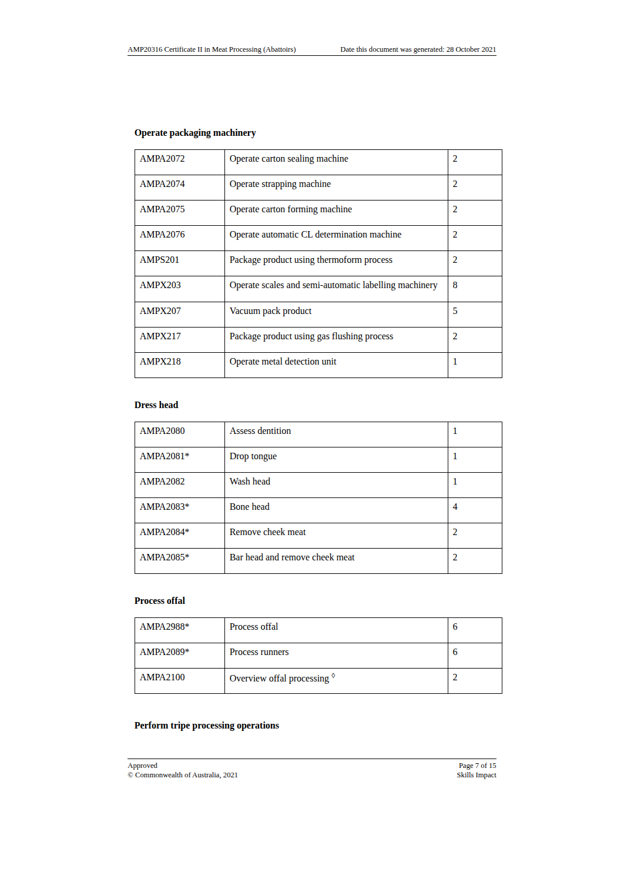AMP20316 Certificate II in Meat Processing (Abattoirs)
Date this document was generated: 28 October 2021
Operate packaging machinery
| AMPA2072 | Operate carton sealing machine | 2 |
| AMPA2074 | Operate strapping machine | 2 |
| AMPA2075 | Operate carton forming machine | 2 |
| AMPA2076 | Operate automatic CL determination machine | 2 |
| AMPS201 | Package product using thermoform process | 2 |
| AMPX203 | Operate scales and semi-automatic labelling machinery | 8 |
| AMPX207 | Vacuum pack product | 5 |
| AMPX217 | Package product using gas flushing process | 2 |
| AMPX218 | Operate metal detection unit | 1 |
Dress head
| AMPA2080 | Assess dentition | 1 |
| AMPA2081* | Drop tongue | 1 |
| AMPA2082 | Wash head | 1 |
| AMPA2083* | Bone head | 4 |
| AMPA2084* | Remove cheek meat | 2 |
| AMPA2085* | Bar head and remove cheek meat | 2 |
Process offal
| AMPA2988* | Process offal | 6 |
| AMPA2089* | Process runners | 6 |
| AMPA2100 | Overview offal processing ◊ | 2 |
Perform tripe processing operations
Approved © Commonwealth of Australia, 2021
Page 7 of 15 Skills Impact